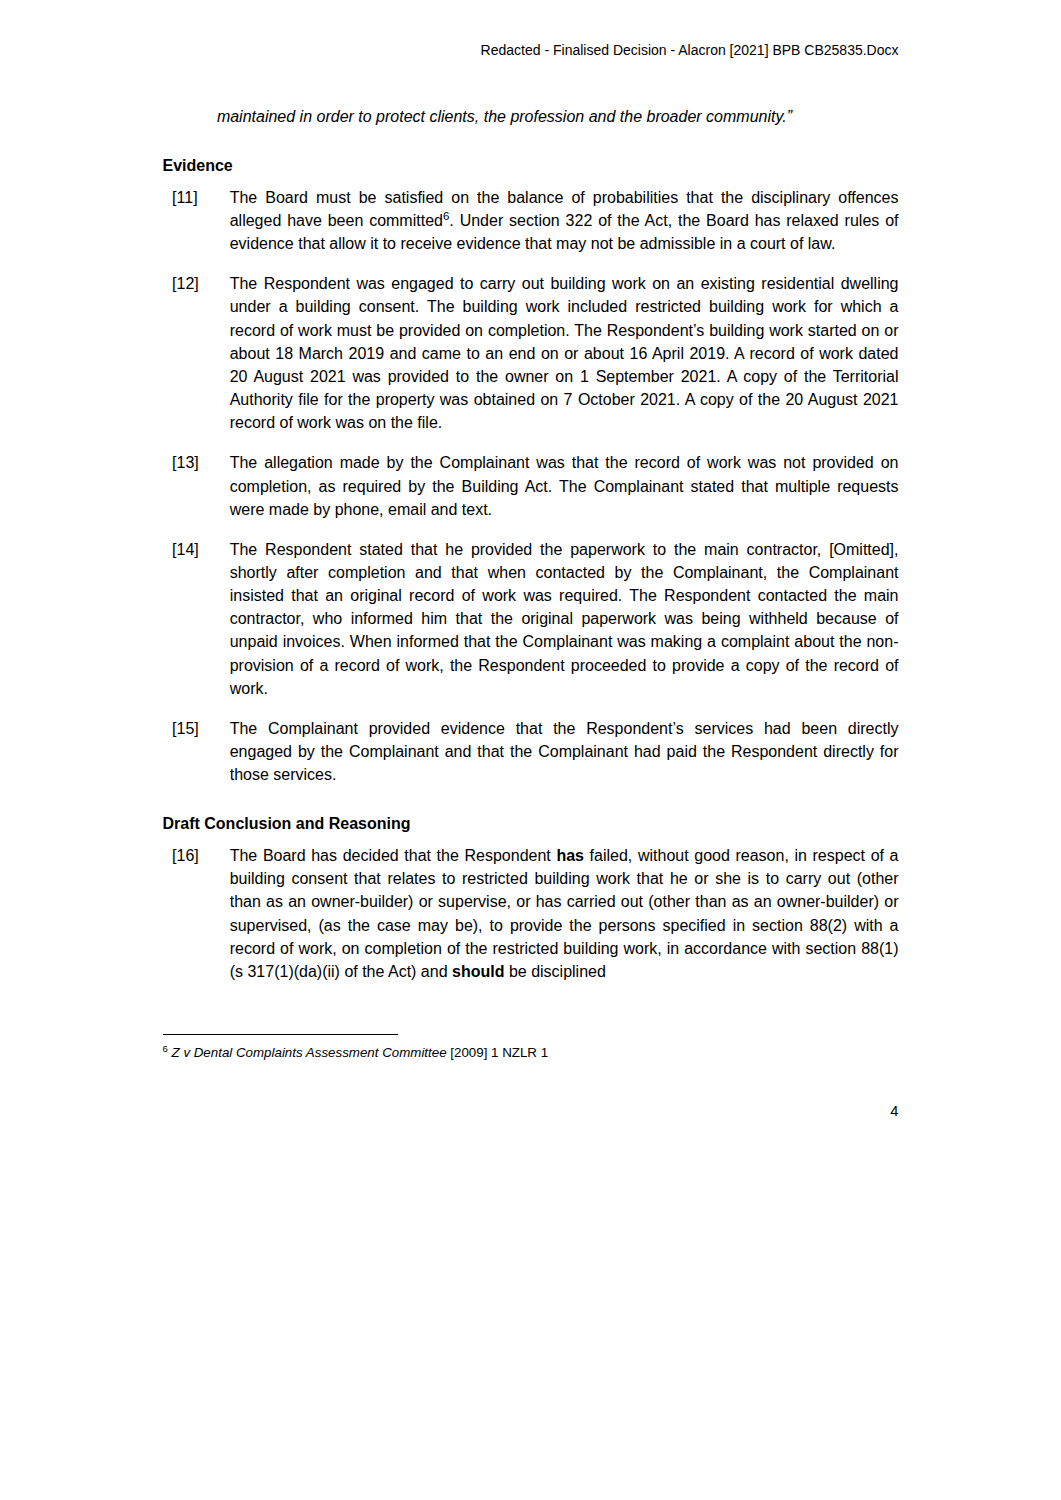Redacted - Finalised Decision - Alacron [2021] BPB CB25835.Docx
maintained in order to protect clients, the profession and the broader community.”
Evidence
[11] The Board must be satisfied on the balance of probabilities that the disciplinary offences alleged have been committed6. Under section 322 of the Act, the Board has relaxed rules of evidence that allow it to receive evidence that may not be admissible in a court of law.
[12] The Respondent was engaged to carry out building work on an existing residential dwelling under a building consent. The building work included restricted building work for which a record of work must be provided on completion. The Respondent’s building work started on or about 18 March 2019 and came to an end on or about 16 April 2019. A record of work dated 20 August 2021 was provided to the owner on 1 September 2021. A copy of the Territorial Authority file for the property was obtained on 7 October 2021. A copy of the 20 August 2021 record of work was on the file.
[13] The allegation made by the Complainant was that the record of work was not provided on completion, as required by the Building Act. The Complainant stated that multiple requests were made by phone, email and text.
[14] The Respondent stated that he provided the paperwork to the main contractor, [Omitted], shortly after completion and that when contacted by the Complainant, the Complainant insisted that an original record of work was required. The Respondent contacted the main contractor, who informed him that the original paperwork was being withheld because of unpaid invoices. When informed that the Complainant was making a complaint about the non-provision of a record of work, the Respondent proceeded to provide a copy of the record of work.
[15] The Complainant provided evidence that the Respondent’s services had been directly engaged by the Complainant and that the Complainant had paid the Respondent directly for those services.
Draft Conclusion and Reasoning
[16] The Board has decided that the Respondent has failed, without good reason, in respect of a building consent that relates to restricted building work that he or she is to carry out (other than as an owner-builder) or supervise, or has carried out (other than as an owner-builder) or supervised, (as the case may be), to provide the persons specified in section 88(2) with a record of work, on completion of the restricted building work, in accordance with section 88(1) (s 317(1)(da)(ii) of the Act) and should be disciplined
6 Z v Dental Complaints Assessment Committee [2009] 1 NZLR 1
4